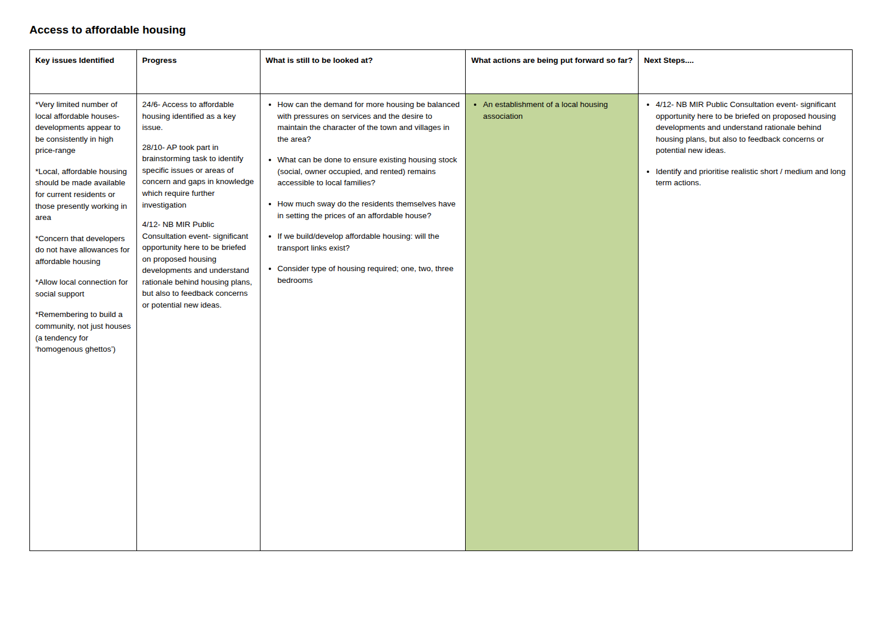Access to affordable housing
| Key issues Identified | Progress | What is still to be looked at? | What actions are being put forward so far? | Next Steps.... |
| --- | --- | --- | --- | --- |
| *Very limited number of local affordable houses- developments appear to be consistently in high price-range *Local, affordable housing should be made available for current residents or those presently working in area *Concern that developers do not have allowances for affordable housing *Allow local connection for social support *Remembering to build a community, not just houses (a tendency for ‘homogenous ghettos’) | 24/6- Access to affordable housing identified as a key issue. 28/10- AP took part in brainstorming task to identify specific issues or areas of concern and gaps in knowledge which require further investigation 4/12- NB MIR Public Consultation event- significant opportunity here to be briefed on proposed housing developments and understand rationale behind housing plans, but also to feedback concerns or potential new ideas. | How can the demand for more housing be balanced with pressures on services and the desire to maintain the character of the town and villages in the area? What can be done to ensure existing housing stock (social, owner occupied, and rented) remains accessible to local families? How much sway do the residents themselves have in setting the prices of an affordable house? If we build/develop affordable housing: will the transport links exist? Consider type of housing required; one, two, three bedrooms | An establishment of a local housing association | 4/12- NB MIR Public Consultation event- significant opportunity here to be briefed on proposed housing developments and understand rationale behind housing plans, but also to feedback concerns or potential new ideas. Identify and prioritise realistic short / medium and long term actions. |